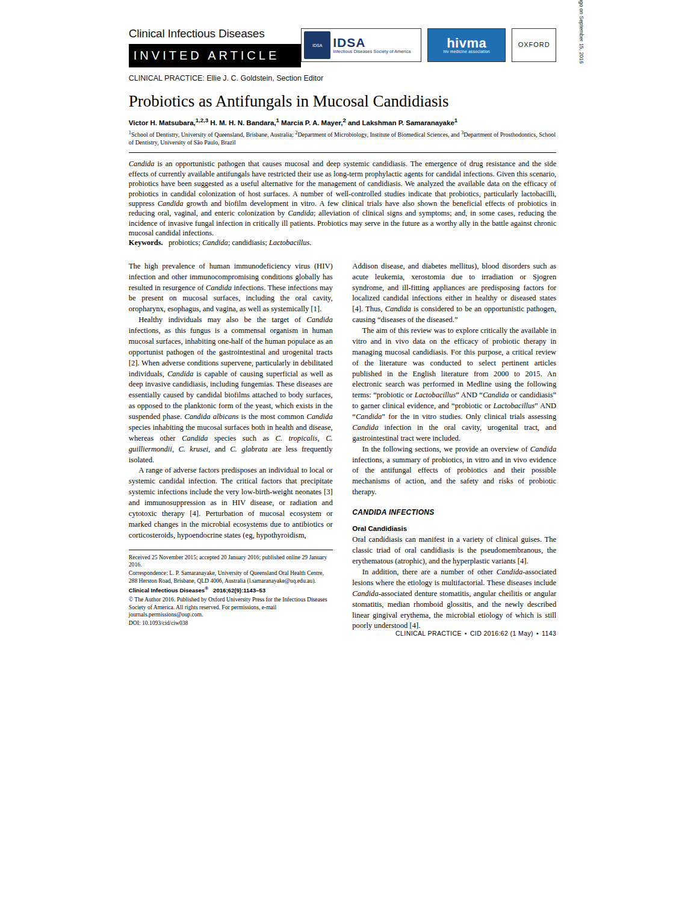Downloaded from http://cid.oxfordjournals.org/ at University Library, University of Illinois at Chicago on September 15, 2016
Clinical Infectious Diseases
INVITED ARTICLE
IDSA IDSAInfectious Diseases Society of America
hivma hiv medicine association
OXFORD
CLINICAL PRACTICE: Ellie J. C. Goldstein, Section Editor
Probiotics as Antifungals in Mucosal Candidiasis
Victor H. Matsubara,1,2,3 H. M. H. N. Bandara,1 Marcia P. A. Mayer,2 and Lakshman P. Samaranayake1
1School of Dentistry, University of Queensland, Brisbane, Australia; 2Department of Microbiology, Institute of Biomedical Sciences, and 3Department of Prosthodontics, School of Dentistry, University of São Paulo, Brazil
Candida is an opportunistic pathogen that causes mucosal and deep systemic candidiasis. The emergence of drug resistance and the side effects of currently available antifungals have restricted their use as long-term prophylactic agents for candidal infections. Given this scenario, probiotics have been suggested as a useful alternative for the management of candidiasis. We analyzed the available data on the efficacy of probiotics in candidal colonization of host surfaces. A number of well-controlled studies indicate that probiotics, particularly lactobacilli, suppress Candida growth and biofilm development in vitro. A few clinical trials have also shown the beneficial effects of probiotics in reducing oral, vaginal, and enteric colonization by Candida; alleviation of clinical signs and symptoms; and, in some cases, reducing the incidence of invasive fungal infection in critically ill patients. Probiotics may serve in the future as a worthy ally in the battle against chronic mucosal candidal infections.
Keywords. probiotics; Candida; candidiasis; Lactobacillus.
The high prevalence of human immunodeficiency virus (HIV) infection and other immunocompromising conditions globally has resulted in resurgence of Candida infections. These infections may be present on mucosal surfaces, including the oral cavity, oropharynx, esophagus, and vagina, as well as systemically [1].
Healthy individuals may also be the target of Candida infections, as this fungus is a commensal organism in human mucosal surfaces, inhabiting one-half of the human populace as an opportunist pathogen of the gastrointestinal and urogenital tracts [2]. When adverse conditions supervene, particularly in debilitated individuals, Candida is capable of causing superficial as well as deep invasive candidiasis, including fungemias. These diseases are essentially caused by candidal biofilms attached to body surfaces, as opposed to the planktonic form of the yeast, which exists in the suspended phase. Candida albicans is the most common Candida species inhabiting the mucosal surfaces both in health and disease, whereas other Candida species such as C. tropicalis, C. guilliermondii, C. krusei, and C. glabrata are less frequently isolated.
A range of adverse factors predisposes an individual to local or systemic candidal infection. The critical factors that precipitate systemic infections include the very low-birth-weight neonates [3] and immunosuppression as in HIV disease, or radiation and cytotoxic therapy [4]. Perturbation of mucosal ecosystem or marked changes in the microbial ecosystems due to antibiotics or corticosteroids, hypoendocrine states (eg, hypothyroidism,
Received 25 November 2015; accepted 20 January 2016; published online 29 January 2016.
Correspondence: L. P. Samaranayake, University of Queensland Oral Health Centre, 288 Herston Road, Brisbane, QLD 4006, Australia (l.samaranayake@uq.edu.au).
Clinical Infectious Diseases® 2016;62(9):1143–53
© The Author 2016. Published by Oxford University Press for the Infectious Diseases Society of America. All rights reserved. For permissions, e-mail journals.permissions@oup.com.
DOI: 10.1093/cid/ciw038
Addison disease, and diabetes mellitus), blood disorders such as acute leukemia, xerostomia due to irradiation or Sjogren syndrome, and ill-fitting appliances are predisposing factors for localized candidal infections either in healthy or diseased states [4]. Thus, Candida is considered to be an opportunistic pathogen, causing “diseases of the diseased.”
The aim of this review was to explore critically the available in vitro and in vivo data on the efficacy of probiotic therapy in managing mucosal candidiasis. For this purpose, a critical review of the literature was conducted to select pertinent articles published in the English literature from 2000 to 2015. An electronic search was performed in Medline using the following terms: “probiotic or Lactobacillus” AND “Candida or candidiasis” to garner clinical evidence, and “probiotic or Lactobacillus” AND “Candida” for the in vitro studies. Only clinical trials assessing Candida infection in the oral cavity, urogenital tract, and gastrointestinal tract were included.
In the following sections, we provide an overview of Candida infections, a summary of probiotics, in vitro and in vivo evidence of the antifungal effects of probiotics and their possible mechanisms of action, and the safety and risks of probiotic therapy.
CANDIDA INFECTIONS
Oral Candidiasis
Oral candidiasis can manifest in a variety of clinical guises. The classic triad of oral candidiasis is the pseudomembranous, the erythematous (atrophic), and the hyperplastic variants [4].
In addition, there are a number of other Candida-associated lesions where the etiology is multifactorial. These diseases include Candida-associated denture stomatitis, angular cheilitis or angular stomatitis, median rhomboid glossitis, and the newly described linear gingival erythema, the microbial etiology of which is still poorly understood [4].
CLINICAL PRACTICE•CID 2016:62 (1 May)•1143